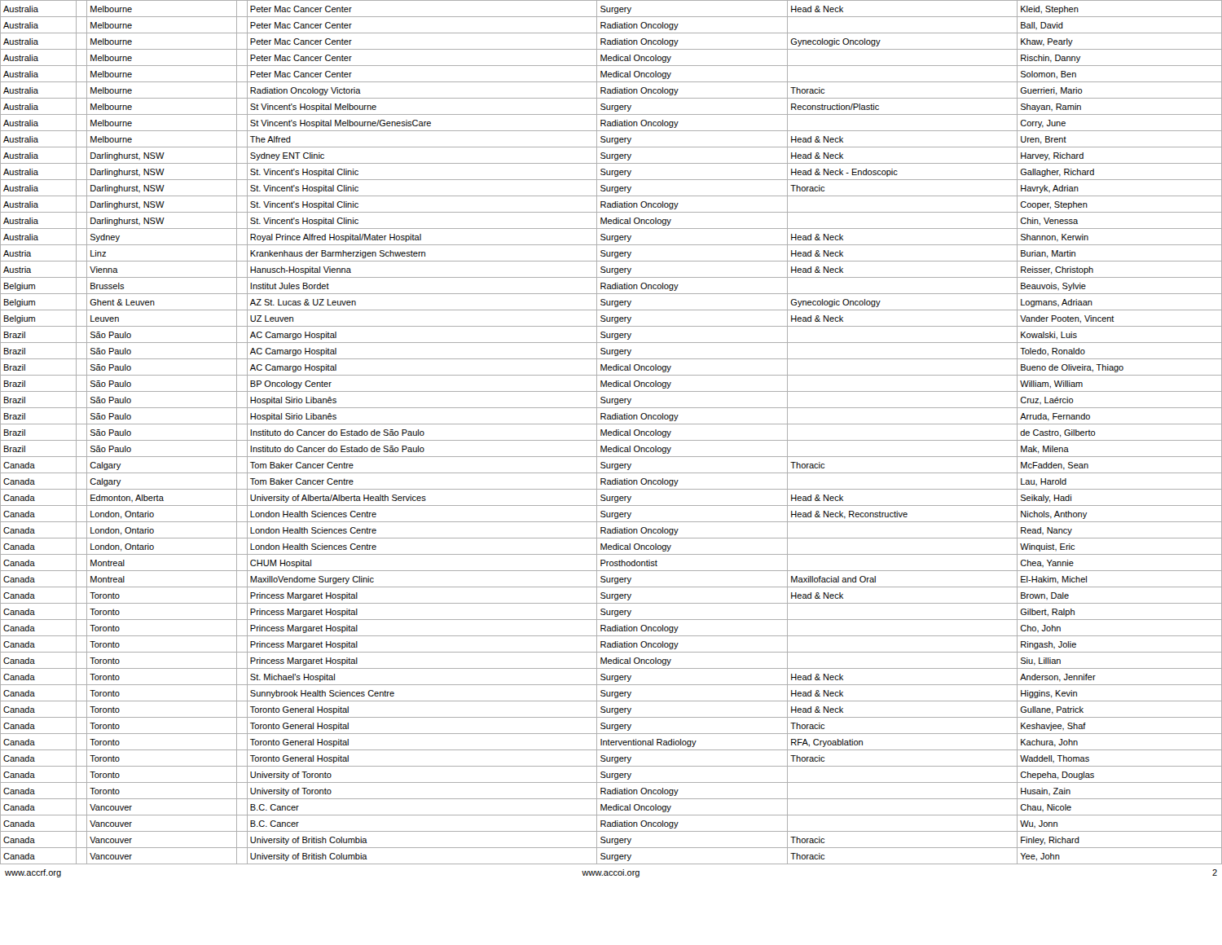| Australia | | Melbourne | | Peter Mac Cancer Center | Surgery | Head & Neck | Kleid, Stephen |
| Australia | | Melbourne | | Peter Mac Cancer Center | Radiation Oncology | | Ball, David |
| Australia | | Melbourne | | Peter Mac Cancer Center | Radiation Oncology | Gynecologic Oncology | Khaw, Pearly |
| Australia | | Melbourne | | Peter Mac Cancer Center | Medical Oncology | | Rischin, Danny |
| Australia | | Melbourne | | Peter Mac Cancer Center | Medical Oncology | | Solomon, Ben |
| Australia | | Melbourne | | Radiation Oncology Victoria | Radiation Oncology | Thoracic | Guerrieri, Mario |
| Australia | | Melbourne | | St Vincent's Hospital Melbourne | Surgery | Reconstruction/Plastic | Shayan, Ramin |
| Australia | | Melbourne | | St Vincent's Hospital Melbourne/GenesisCare | Radiation Oncology | | Corry, June |
| Australia | | Melbourne | | The Alfred | Surgery | Head & Neck | Uren, Brent |
| Australia | | Darlinghurst, NSW | | Sydney ENT Clinic | Surgery | Head & Neck | Harvey, Richard |
| Australia | | Darlinghurst, NSW | | St. Vincent's Hospital Clinic | Surgery | Head & Neck - Endoscopic | Gallagher, Richard |
| Australia | | Darlinghurst, NSW | | St. Vincent's Hospital Clinic | Surgery | Thoracic | Havryk, Adrian |
| Australia | | Darlinghurst, NSW | | St. Vincent's Hospital Clinic | Radiation Oncology | | Cooper, Stephen |
| Australia | | Darlinghurst, NSW | | St. Vincent's Hospital Clinic | Medical Oncology | | Chin, Venessa |
| Australia | | Sydney | | Royal Prince Alfred Hospital/Mater Hospital | Surgery | Head & Neck | Shannon, Kerwin |
| Austria | | Linz | | Krankenhaus der Barmherzigen Schwestern | Surgery | Head & Neck | Burian, Martin |
| Austria | | Vienna | | Hanusch-Hospital Vienna | Surgery | Head & Neck | Reisser, Christoph |
| Belgium | | Brussels | | Institut Jules Bordet | Radiation Oncology | | Beauvois, Sylvie |
| Belgium | | Ghent & Leuven | | AZ St. Lucas & UZ Leuven | Surgery | Gynecologic Oncology | Logmans, Adriaan |
| Belgium | | Leuven | | UZ Leuven | Surgery | Head & Neck | Vander Pooten, Vincent |
| Brazil | | São Paulo | | AC Camargo Hospital | Surgery | | Kowalski, Luis |
| Brazil | | São Paulo | | AC Camargo Hospital | Surgery | | Toledo, Ronaldo |
| Brazil | | São Paulo | | AC Camargo Hospital | Medical Oncology | | Bueno de Oliveira, Thiago |
| Brazil | | São Paulo | | BP Oncology Center | Medical Oncology | | William, William |
| Brazil | | São Paulo | | Hospital Sirio Libanês | Surgery | | Cruz, Laércio |
| Brazil | | São Paulo | | Hospital Sirio Libanês | Radiation Oncology | | Arruda, Fernando |
| Brazil | | São Paulo | | Instituto do Cancer do Estado de São Paulo | Medical Oncology | | de Castro, Gilberto |
| Brazil | | São Paulo | | Instituto do Cancer do Estado de São Paulo | Medical Oncology | | Mak, Milena |
| Canada | | Calgary | | Tom Baker Cancer Centre | Surgery | Thoracic | McFadden, Sean |
| Canada | | Calgary | | Tom Baker Cancer Centre | Radiation Oncology | | Lau, Harold |
| Canada | | Edmonton, Alberta | | University of Alberta/Alberta Health Services | Surgery | Head & Neck | Seikaly, Hadi |
| Canada | | London, Ontario | | London Health Sciences Centre | Surgery | Head & Neck, Reconstructive | Nichols, Anthony |
| Canada | | London, Ontario | | London Health Sciences Centre | Radiation Oncology | | Read, Nancy |
| Canada | | London, Ontario | | London Health Sciences Centre | Medical Oncology | | Winquist, Eric |
| Canada | | Montreal | | CHUM Hospital | Prosthodontist | | Chea, Yannie |
| Canada | | Montreal | | MaxilloVendome Surgery Clinic | Surgery | Maxillofacial and Oral | El-Hakim, Michel |
| Canada | | Toronto | | Princess Margaret Hospital | Surgery | Head & Neck | Brown, Dale |
| Canada | | Toronto | | Princess Margaret Hospital | Surgery | | Gilbert, Ralph |
| Canada | | Toronto | | Princess Margaret Hospital | Radiation Oncology | | Cho, John |
| Canada | | Toronto | | Princess Margaret Hospital | Radiation Oncology | | Ringash, Jolie |
| Canada | | Toronto | | Princess Margaret Hospital | Medical Oncology | | Siu, Lillian |
| Canada | | Toronto | | St. Michael's Hospital | Surgery | Head & Neck | Anderson, Jennifer |
| Canada | | Toronto | | Sunnybrook Health Sciences Centre | Surgery | Head & Neck | Higgins, Kevin |
| Canada | | Toronto | | Toronto General Hospital | Surgery | Head & Neck | Gullane, Patrick |
| Canada | | Toronto | | Toronto General Hospital | Surgery | Thoracic | Keshavjee, Shaf |
| Canada | | Toronto | | Toronto General Hospital | Interventional Radiology | RFA, Cryoablation | Kachura, John |
| Canada | | Toronto | | Toronto General Hospital | Surgery | Thoracic | Waddell, Thomas |
| Canada | | Toronto | | University of Toronto | Surgery | | Chepeha, Douglas |
| Canada | | Toronto | | University of Toronto | Radiation Oncology | | Husain, Zain |
| Canada | | Vancouver | | B.C. Cancer | Medical Oncology | | Chau, Nicole |
| Canada | | Vancouver | | B.C. Cancer | Radiation Oncology | | Wu, Jonn |
| Canada | | Vancouver | | University of British Columbia | Surgery | Thoracic | Finley, Richard |
| Canada | | Vancouver | | University of British Columbia | Surgery | Thoracic | Yee, John |
www.accrf.org www.accoi.org 2